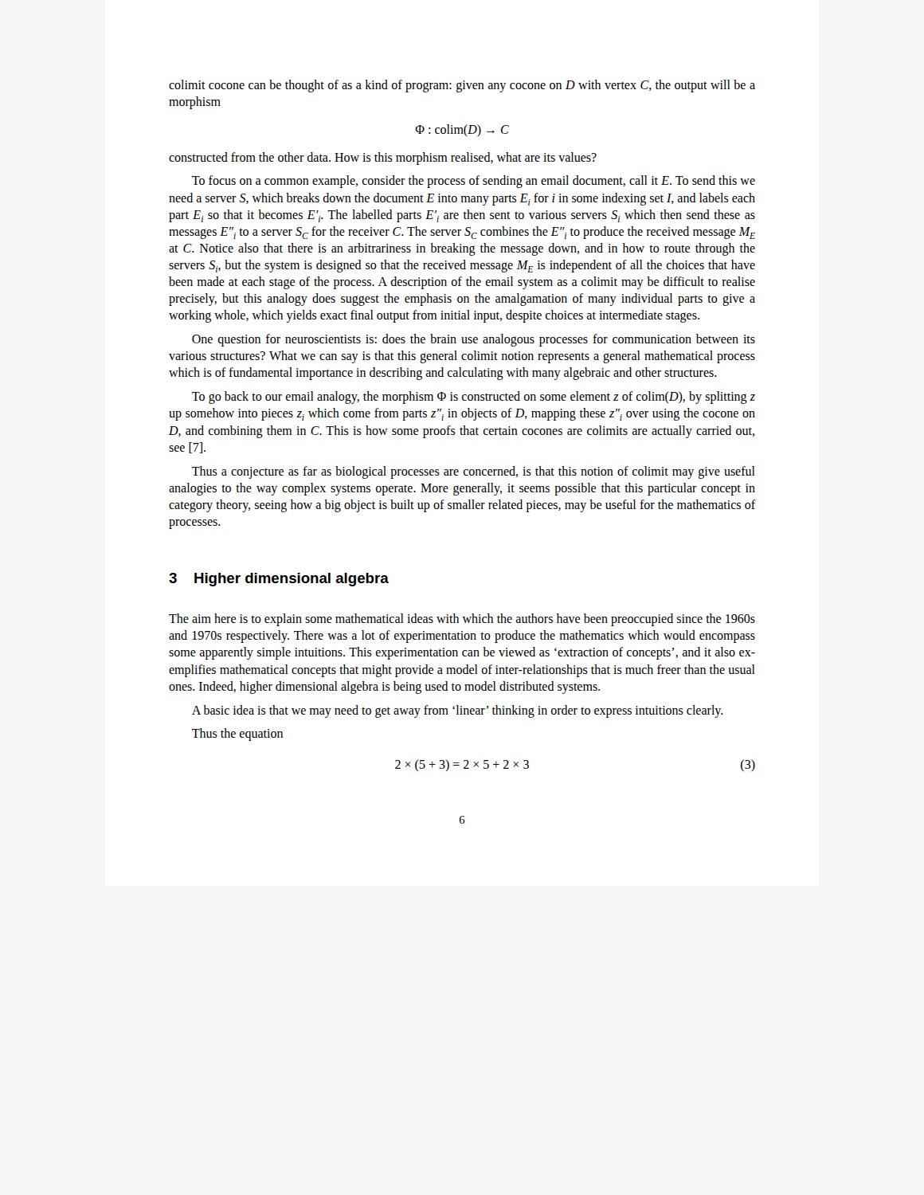colimit cocone can be thought of as a kind of program: given any cocone on D with vertex C, the output will be a morphism
Φ : colim(D) → C
constructed from the other data. How is this morphism realised, what are its values?
To focus on a common example, consider the process of sending an email document, call it E. To send this we need a server S, which breaks down the document E into many parts Ei for i in some indexing set I, and labels each part Ei so that it becomes E′i. The labelled parts E′i are then sent to various servers Si which then send these as messages E″i to a server SC for the receiver C. The server SC combines the E″i to produce the received message ME at C. Notice also that there is an arbitrariness in breaking the message down, and in how to route through the servers Si, but the system is designed so that the received message ME is independent of all the choices that have been made at each stage of the process. A description of the email system as a colimit may be difficult to realise precisely, but this analogy does suggest the emphasis on the amalgamation of many individual parts to give a working whole, which yields exact final output from initial input, despite choices at intermediate stages.
One question for neuroscientists is: does the brain use analogous processes for communication between its various structures? What we can say is that this general colimit notion represents a general mathematical process which is of fundamental importance in describing and calculating with many algebraic and other structures.
To go back to our email analogy, the morphism Φ is constructed on some element z of colim(D), by splitting z up somehow into pieces zi which come from parts z″i in objects of D, mapping these z″i over using the cocone on D, and combining them in C. This is how some proofs that certain cocones are colimits are actually carried out, see [7].
Thus a conjecture as far as biological processes are concerned, is that this notion of colimit may give useful analogies to the way complex systems operate. More generally, it seems possible that this particular concept in category theory, seeing how a big object is built up of smaller related pieces, may be useful for the mathematics of processes.
3 Higher dimensional algebra
The aim here is to explain some mathematical ideas with which the authors have been preoccupied since the 1960s and 1970s respectively. There was a lot of experimentation to produce the mathematics which would encompass some apparently simple intuitions. This experimentation can be viewed as ‘extraction of concepts’, and it also exemplifies mathematical concepts that might provide a model of inter-relationships that is much freer than the usual ones. Indeed, higher dimensional algebra is being used to model distributed systems.
A basic idea is that we may need to get away from ‘linear’ thinking in order to express intuitions clearly.
Thus the equation
2 × (5 + 3) = 2 × 5 + 2 × 3(3)
6